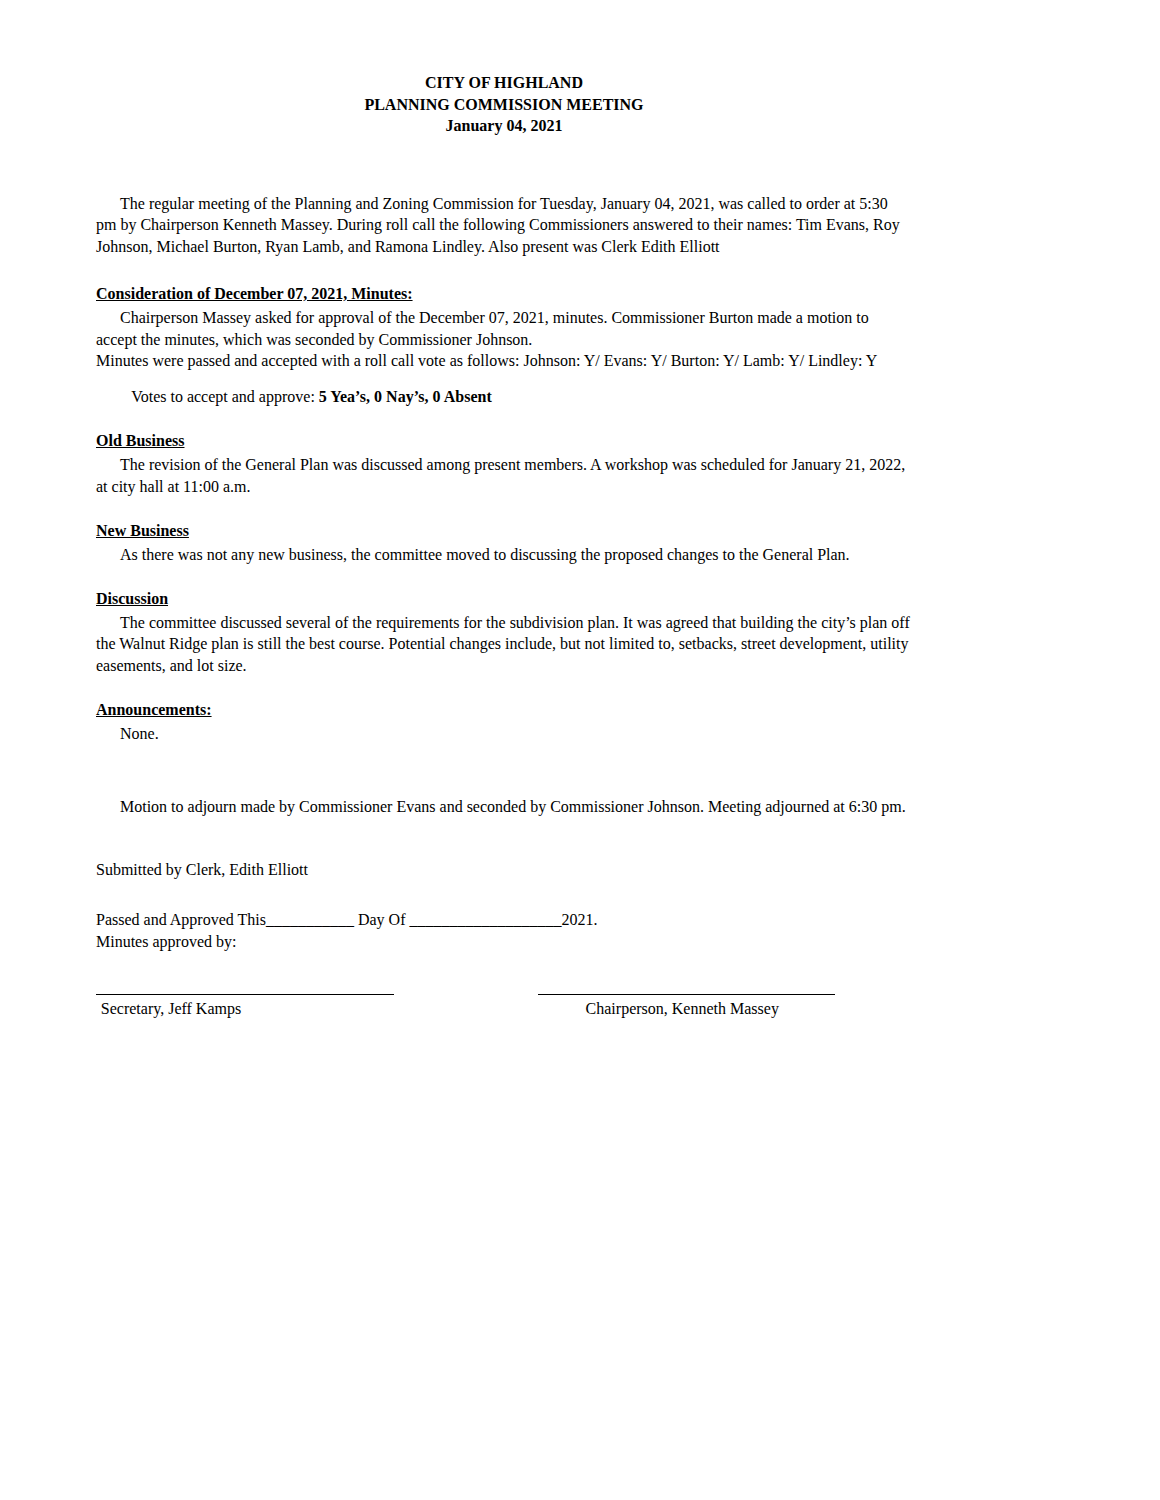CITY OF HIGHLAND PLANNING COMMISSION MEETING January 04, 2021
The regular meeting of the Planning and Zoning Commission for Tuesday, January 04, 2021, was called to order at 5:30 pm by Chairperson Kenneth Massey. During roll call the following Commissioners answered to their names: Tim Evans, Roy Johnson, Michael Burton, Ryan Lamb, and Ramona Lindley. Also present was Clerk Edith Elliott
Consideration of December 07, 2021, Minutes:
Chairperson Massey asked for approval of the December 07, 2021, minutes. Commissioner Burton made a motion to accept the minutes, which was seconded by Commissioner Johnson.
Minutes were passed and accepted with a roll call vote as follows: Johnson: Y/ Evans: Y/ Burton: Y/ Lamb: Y/ Lindley: Y
Votes to accept and approve: 5 Yea’s, 0 Nay’s, 0 Absent
Old Business
The revision of the General Plan was discussed among present members. A workshop was scheduled for January 21, 2022, at city hall at 11:00 a.m.
New Business
As there was not any new business, the committee moved to discussing the proposed changes to the General Plan.
Discussion
The committee discussed several of the requirements for the subdivision plan. It was agreed that building the city’s plan off the Walnut Ridge plan is still the best course. Potential changes include, but not limited to, setbacks, street development, utility easements, and lot size.
Announcements:
None.
Motion to adjourn made by Commissioner Evans and seconded by Commissioner Johnson. Meeting adjourned at 6:30 pm.
Submitted by Clerk, Edith Elliott
Passed and Approved This___________ Day Of ___________________2021.
Minutes approved by:
| Secretary, Jeff Kamps | Chairperson, Kenneth Massey |